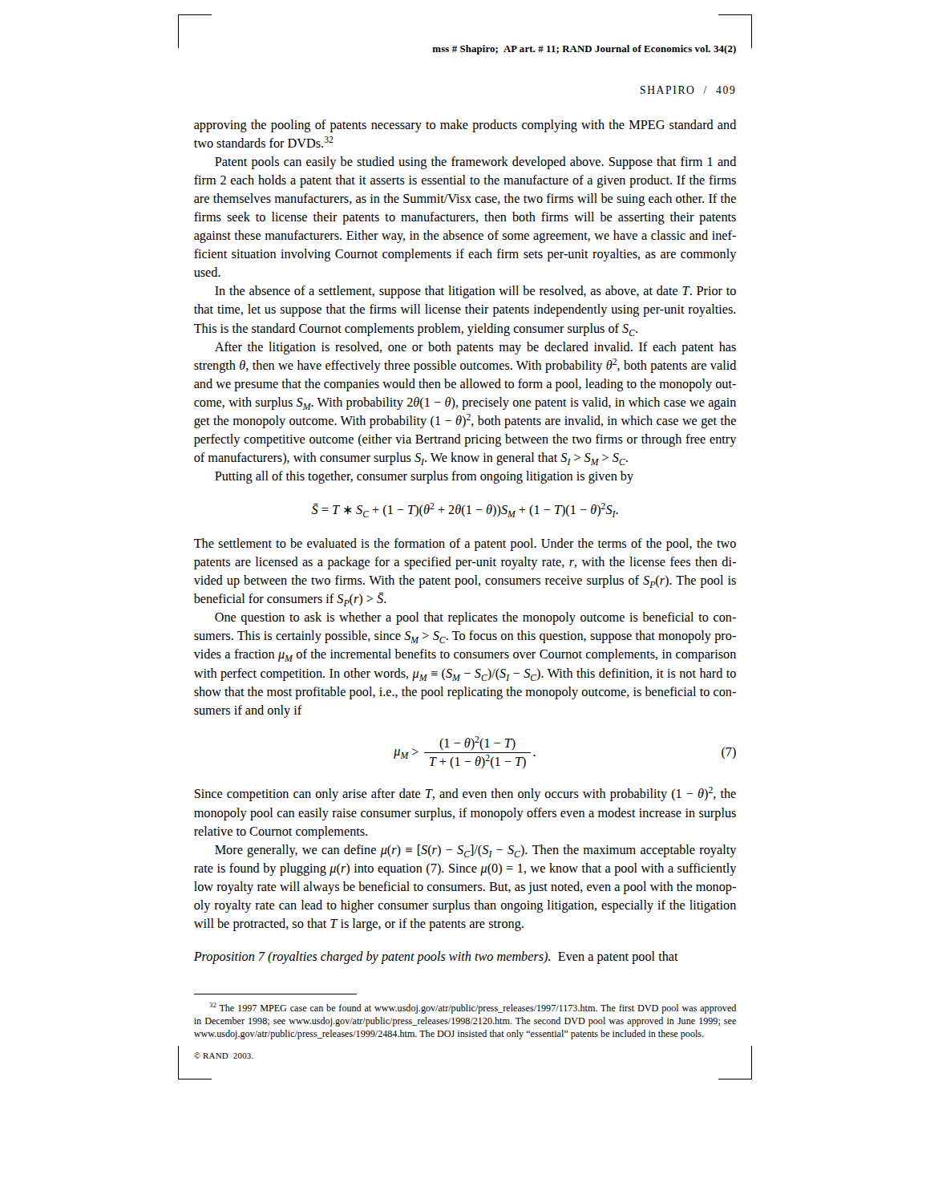mss # Shapiro; AP art. # 11; RAND Journal of Economics vol. 34(2)
SHAPIRO / 409
approving the pooling of patents necessary to make products complying with the MPEG standard and two standards for DVDs.32
Patent pools can easily be studied using the framework developed above. Suppose that firm 1 and firm 2 each holds a patent that it asserts is essential to the manufacture of a given product. If the firms are themselves manufacturers, as in the Summit/Visx case, the two firms will be suing each other. If the firms seek to license their patents to manufacturers, then both firms will be asserting their patents against these manufacturers. Either way, in the absence of some agreement, we have a classic and inefficient situation involving Cournot complements if each firm sets per-unit royalties, as are commonly used.
In the absence of a settlement, suppose that litigation will be resolved, as above, at date T. Prior to that time, let us suppose that the firms will license their patents independently using per-unit royalties. This is the standard Cournot complements problem, yielding consumer surplus of SC.
After the litigation is resolved, one or both patents may be declared invalid. If each patent has strength θ, then we have effectively three possible outcomes. With probability θ2, both patents are valid and we presume that the companies would then be allowed to form a pool, leading to the monopoly outcome, with surplus SM. With probability 2θ(1 − θ), precisely one patent is valid, in which case we again get the monopoly outcome. With probability (1 − θ)2, both patents are invalid, in which case we get the perfectly competitive outcome (either via Bertrand pricing between the two firms or through free entry of manufacturers), with consumer surplus SI. We know in general that SI > SM > SC.
Putting all of this together, consumer surplus from ongoing litigation is given by
S̄ = T ∗ SC + (1 − T)(θ2 + 2θ(1 − θ))SM + (1 − T)(1 − θ)2SI.
The settlement to be evaluated is the formation of a patent pool. Under the terms of the pool, the two patents are licensed as a package for a specified per-unit royalty rate, r, with the license fees then divided up between the two firms. With the patent pool, consumers receive surplus of SP(r). The pool is beneficial for consumers if SP(r) > S̄.
One question to ask is whether a pool that replicates the monopoly outcome is beneficial to consumers. This is certainly possible, since SM > SC. To focus on this question, suppose that monopoly provides a fraction μM of the incremental benefits to consumers over Cournot complements, in comparison with perfect competition. In other words, μM ≡ (SM − SC)/(SI − SC). With this definition, it is not hard to show that the most profitable pool, i.e., the pool replicating the monopoly outcome, is beneficial to consumers if and only if
μM > (1 − θ)2(1 − T) T + (1 − θ)2(1 − T) . (7)
Since competition can only arise after date T, and even then only occurs with probability (1 − θ)2, the monopoly pool can easily raise consumer surplus, if monopoly offers even a modest increase in surplus relative to Cournot complements.
More generally, we can define μ(r) ≡ [S(r) − SC]/(SI − SC). Then the maximum acceptable royalty rate is found by plugging μ(r) into equation (7). Since μ(0) = 1, we know that a pool with a sufficiently low royalty rate will always be beneficial to consumers. But, as just noted, even a pool with the monopoly royalty rate can lead to higher consumer surplus than ongoing litigation, especially if the litigation will be protracted, so that T is large, or if the patents are strong.
Proposition 7 (royalties charged by patent pools with two members). Even a patent pool that
32 The 1997 MPEG case can be found at www.usdoj.gov/atr/public/press_releases/1997/1173.htm. The first DVD pool was approved in December 1998; see www.usdoj.gov/atr/public/press_releases/1998/2120.htm. The second DVD pool was approved in June 1999; see www.usdoj.gov/atr/public/press_releases/1999/2484.htm. The DOJ insisted that only “essential” patents be included in these pools.
© RAND 2003.